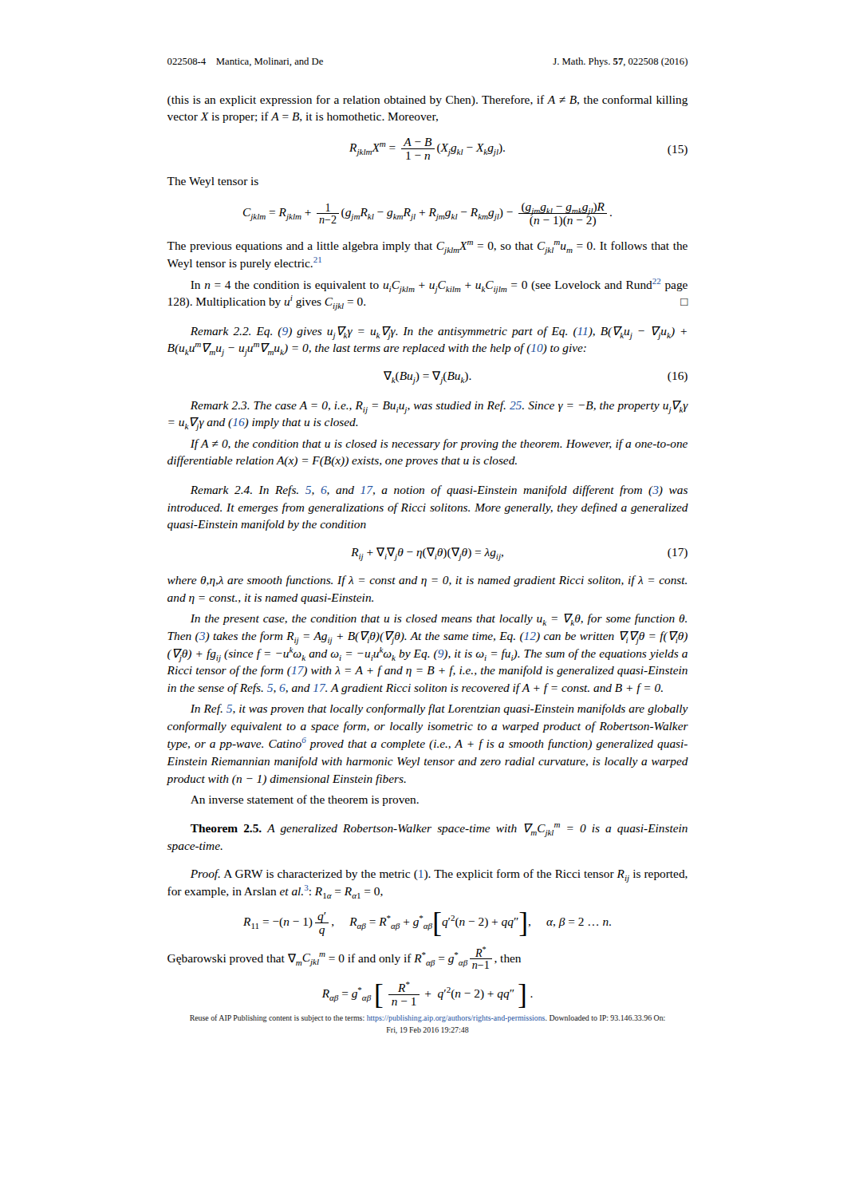022508-4 Mantica, Molinari, and De J. Math. Phys. 57, 022508 (2016)
(this is an explicit expression for a relation obtained by Chen). Therefore, if A ≠ B, the conformal killing vector X is proper; if A = B, it is homothetic. Moreover,
RjklmXm = A − B 1 − n(Xjgkl − Xkgjl). (15)
The Weyl tensor is
Cjklm = Rjklm + 1 n−2(gjmRkl − gkmRjl + Rjmgkl − Rkmgjl) − (gjmgkl − gmkgjl)R(n − 1)(n − 2).
The previous equations and a little algebra imply that CjklmXm = 0, so that Cjklmum = 0. It follows that the Weyl tensor is purely electric.21
In n = 4 the condition is equivalent to uiCjklm + ujCkilm + ukCijlm = 0 (see Lovelock and Rund22 page 128). Multiplication by ui gives Cijkl = 0. □
Remark 2.2. Eq. (9) gives uj∇kγ = uk∇jγ. In the antisymmetric part of Eq. (11), B(∇kuj − ∇juk) + B(ukum∇muj − ujum∇muk) = 0, the last terms are replaced with the help of (10) to give:
∇k(Buj) = ∇j(Buk). (16)
Remark 2.3. The case A = 0, i.e., Rij = Buiuj, was studied in Ref. 25. Since γ = −B, the property uj∇kγ = uk∇jγ and (16) imply that u is closed.
If A ≠ 0, the condition that u is closed is necessary for proving the theorem. However, if a one-to-one differentiable relation A(x) = F(B(x)) exists, one proves that u is closed.
Remark 2.4. In Refs. 5, 6, and 17, a notion of quasi-Einstein manifold different from (3) was introduced. It emerges from generalizations of Ricci solitons. More generally, they defined a generalized quasi-Einstein manifold by the condition
Rij + ∇i∇jθ − η(∇iθ)(∇jθ) = λgij, (17)
where θ,η,λ are smooth functions. If λ = const and η = 0, it is named gradient Ricci soliton, if λ = const. and η = const., it is named quasi-Einstein.
In the present case, the condition that u is closed means that locally uk = ∇kθ, for some function θ. Then (3) takes the form Rij = Agij + B(∇iθ)(∇jθ). At the same time, Eq. (12) can be written ∇i∇jθ = f(∇iθ)(∇jθ) + fgij (since f = −ukωk and ωi = −uiukωk by Eq. (9), it is ωi = fui). The sum of the equations yields a Ricci tensor of the form (17) with λ = A + f and η = B + f, i.e., the manifold is generalized quasi-Einstein in the sense of Refs. 5, 6, and 17. A gradient Ricci soliton is recovered if A + f = const. and B + f = 0.
In Ref. 5, it was proven that locally conformally flat Lorentzian quasi-Einstein manifolds are globally conformally equivalent to a space form, or locally isometric to a warped product of Robertson-Walker type, or a pp-wave. Catino6 proved that a complete (i.e., A + f is a smooth function) generalized quasi-Einstein Riemannian manifold with harmonic Weyl tensor and zero radial curvature, is locally a warped product with (n − 1) dimensional Einstein fibers.
An inverse statement of the theorem is proven.
Theorem 2.5. A generalized Robertson-Walker space-time with ∇mCjklm = 0 is a quasi-Einstein space-time.
Proof. A GRW is characterized by the metric (1). The explicit form of the Ricci tensor Rij is reported, for example, in Arslan et al.3: R1α = Rα1 = 0,
R11 = −(n − 1)q′q, Rαβ = R*αβ + g*αβ[q′2(n − 2) + qq″], α, β = 2 … n.
Gębarowski proved that ∇mCjklm = 0 if and only if R*αβ = g*αβR*n−1, then
Rαβ = g*αβ [ R*n − 1 + q′2(n − 2) + qq″ ] .
Reuse of AIP Publishing content is subject to the terms: https://publishing.aip.org/authors/rights-and-permissions. Downloaded to IP: 93.146.33.96 On:
Fri, 19 Feb 2016 19:27:48